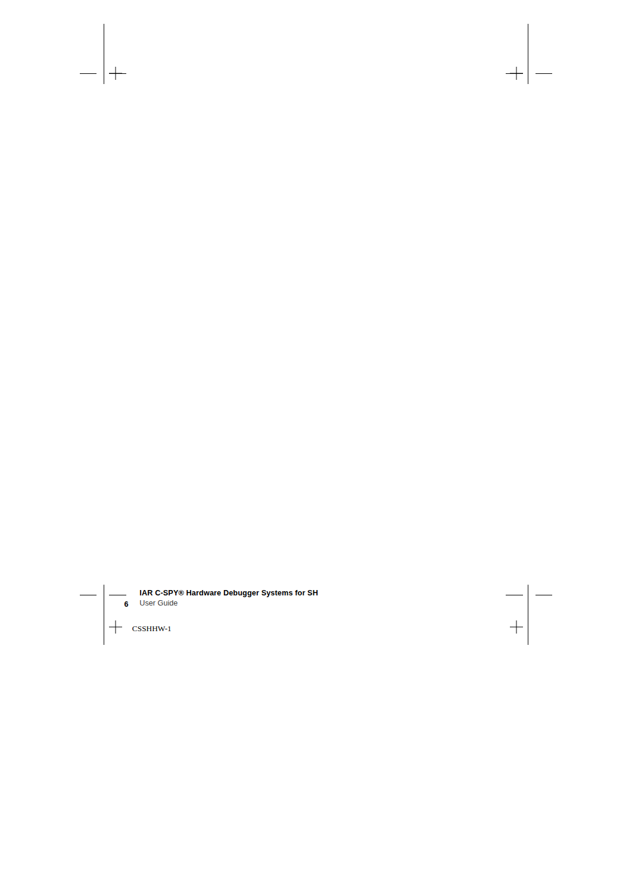6
IAR C-SPY® Hardware Debugger Systems for SH
User Guide
CSSHHW-1